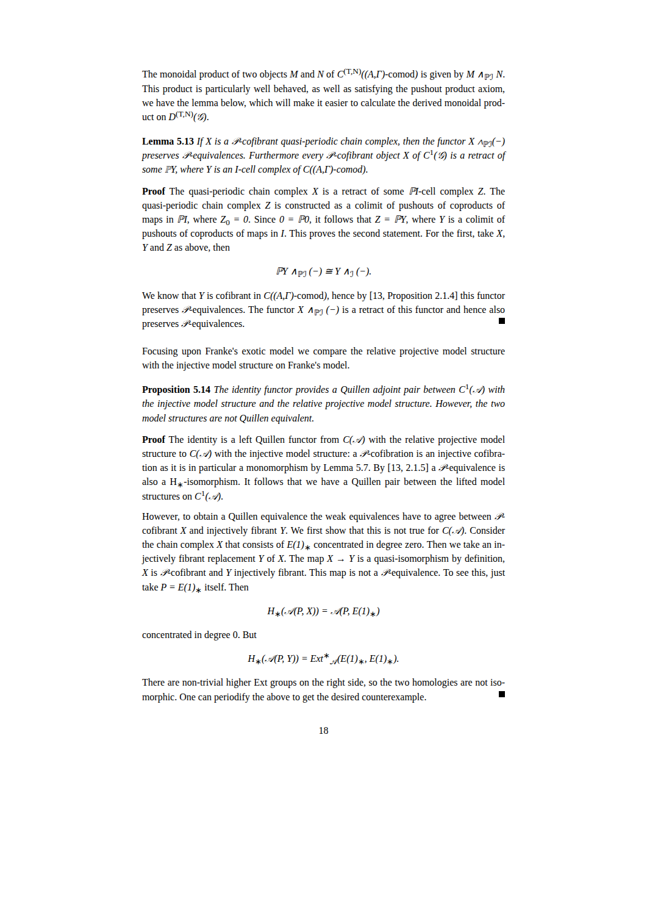The monoidal product of two objects M and N of C(T,N)((A,Γ)-comod) is given by M ∧ℙℐ N. This product is particularly well behaved, as well as satisfying the pushout product axiom, we have the lemma below, which will make it easier to calculate the derived monoidal product on D(T,N)(𝒢).
Lemma 5.13 If X is a 𝒫-cofibrant quasi-periodic chain complex, then the functor X ∧ℙℐ(−) preserves 𝒫-equivalences. Furthermore every 𝒫-cofibrant object X of C1(𝒢) is a retract of some ℙY, where Y is an I-cell complex of C((A,Γ)-comod).
Proof The quasi-periodic chain complex X is a retract of some ℙI-cell complex Z. The quasi-periodic chain complex Z is constructed as a colimit of pushouts of coproducts of maps in ℙI, where Z0 = 0. Since 0 = ℙ0, it follows that Z = ℙY, where Y is a colimit of pushouts of coproducts of maps in I. This proves the second statement. For the first, take X, Y and Z as above, then
ℙY ∧ℙℐ (−) ≅ Y ∧ℐ (−).
We know that Y is cofibrant in C((A,Γ)-comod), hence by [13, Proposition 2.1.4] this functor preserves 𝒫-equivalences. The functor X ∧ℙℐ (−) is a retract of this functor and hence also preserves 𝒫-equivalences.
Focusing upon Franke's exotic model we compare the relative projective model structure with the injective model structure on Franke's model.
Proposition 5.14 The identity functor provides a Quillen adjoint pair between C1(𝒜) with the injective model structure and the relative projective model structure. However, the two model structures are not Quillen equivalent.
Proof The identity is a left Quillen functor from C(𝒜) with the relative projective model structure to C(𝒜) with the injective model structure: a 𝒫-cofibration is an injective cofibration as it is in particular a monomorphism by Lemma 5.7. By [13, 2.1.5] a 𝒫-equivalence is also a H∗-isomorphism. It follows that we have a Quillen pair between the lifted model structures on C1(𝒜).
However, to obtain a Quillen equivalence the weak equivalences have to agree between 𝒫-cofibrant X and injectively fibrant Y. We first show that this is not true for C(𝒜). Consider the chain complex X that consists of E(1)∗ concentrated in degree zero. Then we take an injectively fibrant replacement Y of X. The map X → Y is a quasi-isomorphism by definition, X is 𝒫-cofibrant and Y injectively fibrant. This map is not a 𝒫-equivalence. To see this, just take P = E(1)∗ itself. Then
H∗(𝒜(P, X)) = 𝒜(P, E(1)∗)
concentrated in degree 0. But
H∗(𝒜(P, Y)) = Ext∗𝒜(E(1)∗, E(1)∗).
There are non-trivial higher Ext groups on the right side, so the two homologies are not isomorphic. One can periodify the above to get the desired counterexample.
18